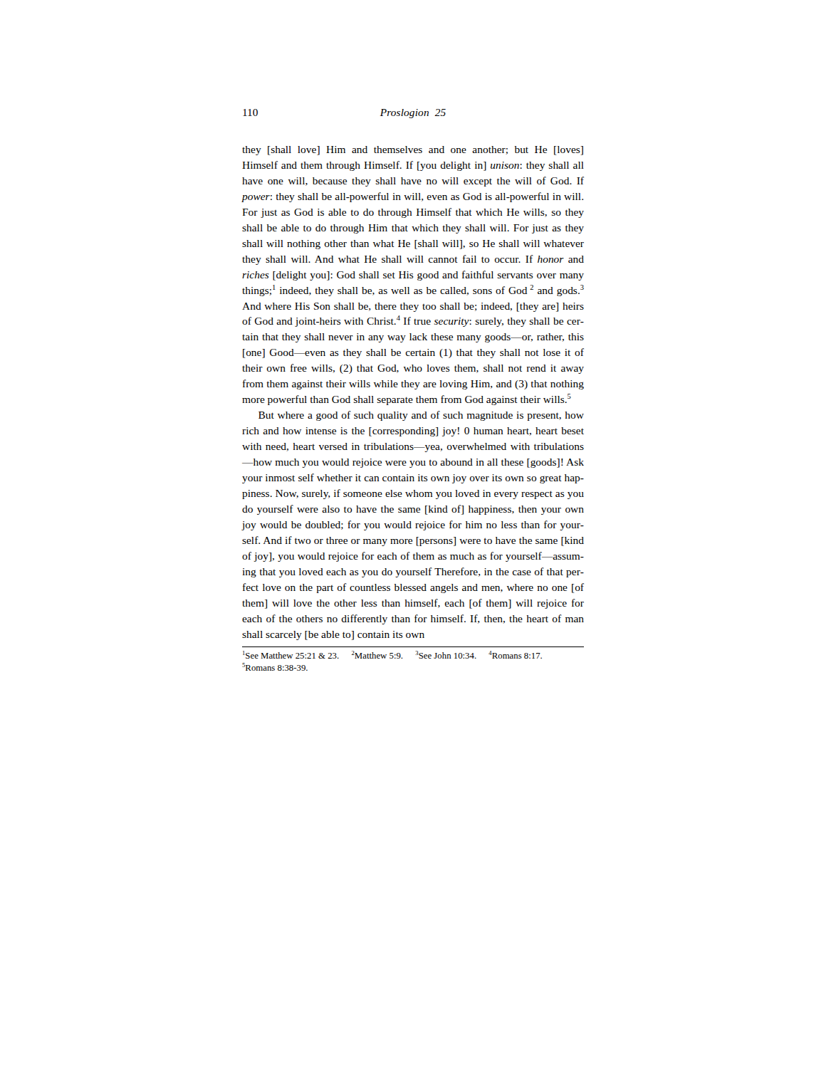110 Proslogion 25
they [shall love] Him and themselves and one another; but He [loves] Himself and them through Himself. If [you delight in] unison: they shall all have one will, because they shall have no will except the will of God. If power: they shall be all-powerful in will, even as God is all-powerful in will. For just as God is able to do through Himself that which He wills, so they shall be able to do through Him that which they shall will. For just as they shall will nothing other than what He [shall will], so He shall will whatever they shall will. And what He shall will cannot fail to occur. If honor and riches [delight you]: God shall set His good and faithful servants over many things;1 indeed, they shall be, as well as be called, sons of God 2 and gods.3 And where His Son shall be, there they too shall be; indeed, [they are] heirs of God and joint-heirs with Christ.4 If true security: surely, they shall be certain that they shall never in any way lack these many goods—or, rather, this [one] Good—even as they shall be certain (1) that they shall not lose it of their own free wills, (2) that God, who loves them, shall not rend it away from them against their wills while they are loving Him, and (3) that nothing more powerful than God shall separate them from God against their wills.5
But where a good of such quality and of such magnitude is present, how rich and how intense is the [corresponding] joy! 0 human heart, heart beset with need, heart versed in tribulations—yea, overwhelmed with tribulations—how much you would rejoice were you to abound in all these [goods]! Ask your inmost self whether it can contain its own joy over its own so great happiness. Now, surely, if someone else whom you loved in every respect as you do yourself were also to have the same [kind of] happiness, then your own joy would be doubled; for you would rejoice for him no less than for yourself. And if two or three or many more [persons] were to have the same [kind of joy], you would rejoice for each of them as much as for yourself—assuming that you loved each as you do yourself Therefore, in the case of that perfect love on the part of countless blessed angels and men, where no one [of them] will love the other less than himself, each [of them] will rejoice for each of the others no differently than for himself. If, then, the heart of man shall scarcely [be able to] contain its own
1See Matthew 25:21 & 23. 2Matthew 5:9. 3See John 10:34. 4Romans 8:17.
5Romans 8:38-39.